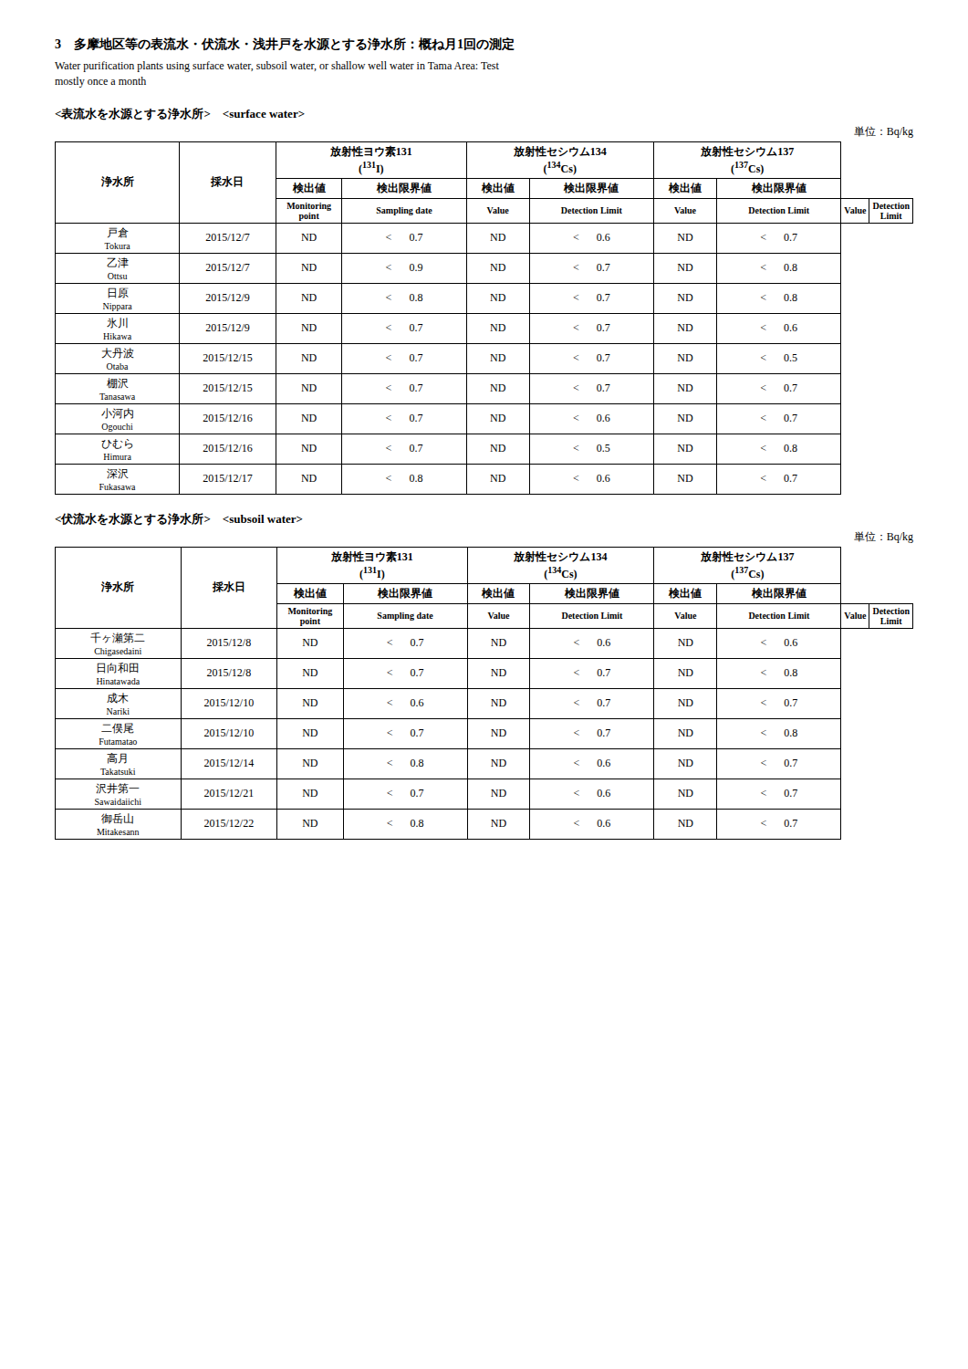3　多摩地区等の表流水・伏流水・浅井戸を水源とする浄水所：概ね月1回の測定
Water purification plants using surface water, subsoil water, or shallow well water in Tama Area: Test
mostly once a month
<表流水を水源とする浄水所>　<surface water>
単位：Bq/kg
| 浄水所 | 採水日 | 放射性ヨウ素131 ( 131 I) | 放射性セシウム134 ( 134 Cs) | 放射性セシウム137 ( 137 Cs) |
| --- | --- | --- | --- | --- |
| 検出値 | 検出限界値 | 検出値 | 検出限界値 | 検出値 | 検出限界値 |
| Monitoring point | Sampling date | Value | Detection Limit | Value | Detection Limit | Value | Detection Limit |
| 戸倉 Tokura | 2015/12/7 | ND | < 0.7 | ND | < 0.6 | ND | < 0.7 |
| 乙津 Ottsu | 2015/12/7 | ND | < 0.9 | ND | < 0.7 | ND | < 0.8 |
| 日原 Nippara | 2015/12/9 | ND | < 0.8 | ND | < 0.7 | ND | < 0.8 |
| 氷川 Hikawa | 2015/12/9 | ND | < 0.7 | ND | < 0.7 | ND | < 0.6 |
| 大丹波 Otaba | 2015/12/15 | ND | < 0.7 | ND | < 0.7 | ND | < 0.5 |
| 棚沢 Tanasawa | 2015/12/15 | ND | < 0.7 | ND | < 0.7 | ND | < 0.7 |
| 小河内 Ogouchi | 2015/12/16 | ND | < 0.7 | ND | < 0.6 | ND | < 0.7 |
| ひむら Himura | 2015/12/16 | ND | < 0.7 | ND | < 0.5 | ND | < 0.8 |
| 深沢 Fukasawa | 2015/12/17 | ND | < 0.8 | ND | < 0.6 | ND | < 0.7 |
<伏流水を水源とする浄水所>　<subsoil water>
単位：Bq/kg
| 浄水所 | 採水日 | 放射性ヨウ素131 ( 131 I) | 放射性セシウム134 ( 134 Cs) | 放射性セシウム137 ( 137 Cs) |
| --- | --- | --- | --- | --- |
| 検出値 | 検出限界値 | 検出値 | 検出限界値 | 検出値 | 検出限界値 |
| Monitoring point | Sampling date | Value | Detection Limit | Value | Detection Limit | Value | Detection Limit |
| 千ヶ瀬第二 Chigasedaini | 2015/12/8 | ND | < 0.7 | ND | < 0.6 | ND | < 0.6 |
| 日向和田 Hinatawada | 2015/12/8 | ND | < 0.7 | ND | < 0.7 | ND | < 0.8 |
| 成木 Nariki | 2015/12/10 | ND | < 0.6 | ND | < 0.7 | ND | < 0.7 |
| 二俣尾 Futamatao | 2015/12/10 | ND | < 0.7 | ND | < 0.7 | ND | < 0.8 |
| 高月 Takatsuki | 2015/12/14 | ND | < 0.8 | ND | < 0.6 | ND | < 0.7 |
| 沢井第一 Sawaidaiichi | 2015/12/21 | ND | < 0.7 | ND | < 0.6 | ND | < 0.7 |
| 御岳山 Mitakesann | 2015/12/22 | ND | < 0.8 | ND | < 0.6 | ND | < 0.7 |